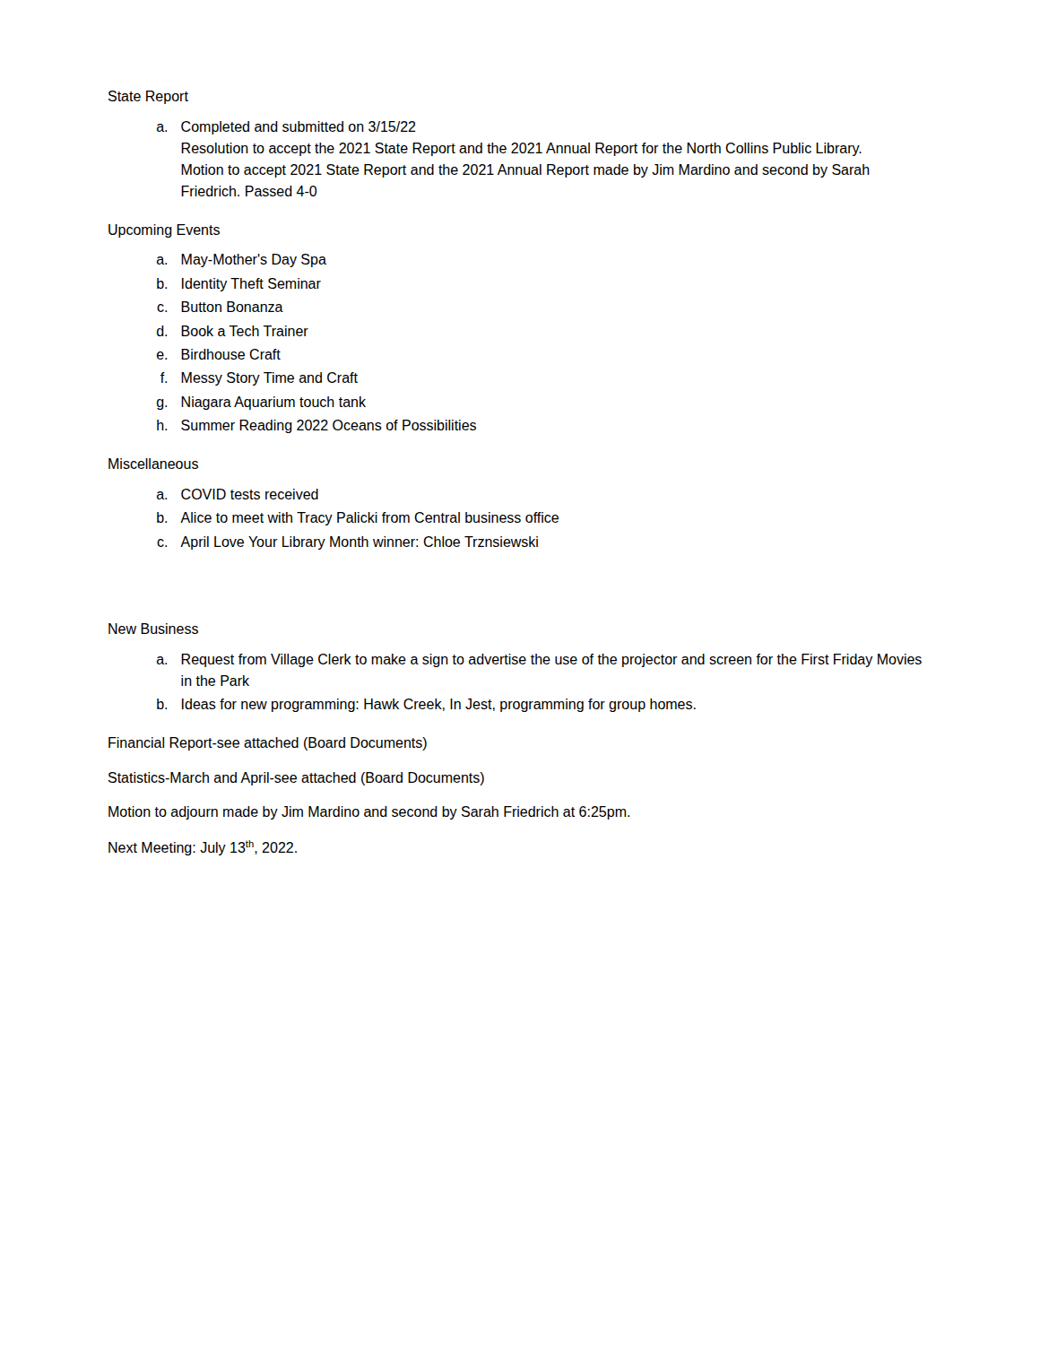State Report
Completed and submitted on 3/15/22
Resolution to accept the 2021 State Report and the 2021 Annual Report for the North Collins Public Library.
Motion to accept 2021 State Report and the 2021 Annual Report made by Jim Mardino and second by Sarah Friedrich. Passed 4-0
Upcoming Events
May-Mother's Day Spa
Identity Theft Seminar
Button Bonanza
Book a Tech Trainer
Birdhouse Craft
Messy Story Time and Craft
Niagara Aquarium touch tank
Summer Reading 2022 Oceans of Possibilities
Miscellaneous
COVID tests received
Alice to meet with Tracy Palicki from Central business office
April Love Your Library Month winner: Chloe Trznsiewski
New Business
Request from Village Clerk to make a sign to advertise the use of the projector and screen for the First Friday Movies in the Park
Ideas for new programming: Hawk Creek, In Jest, programming for group homes.
Financial Report-see attached (Board Documents)
Statistics-March and April-see attached (Board Documents)
Motion to adjourn made by Jim Mardino and second by Sarah Friedrich at 6:25pm.
Next Meeting: July 13th, 2022.